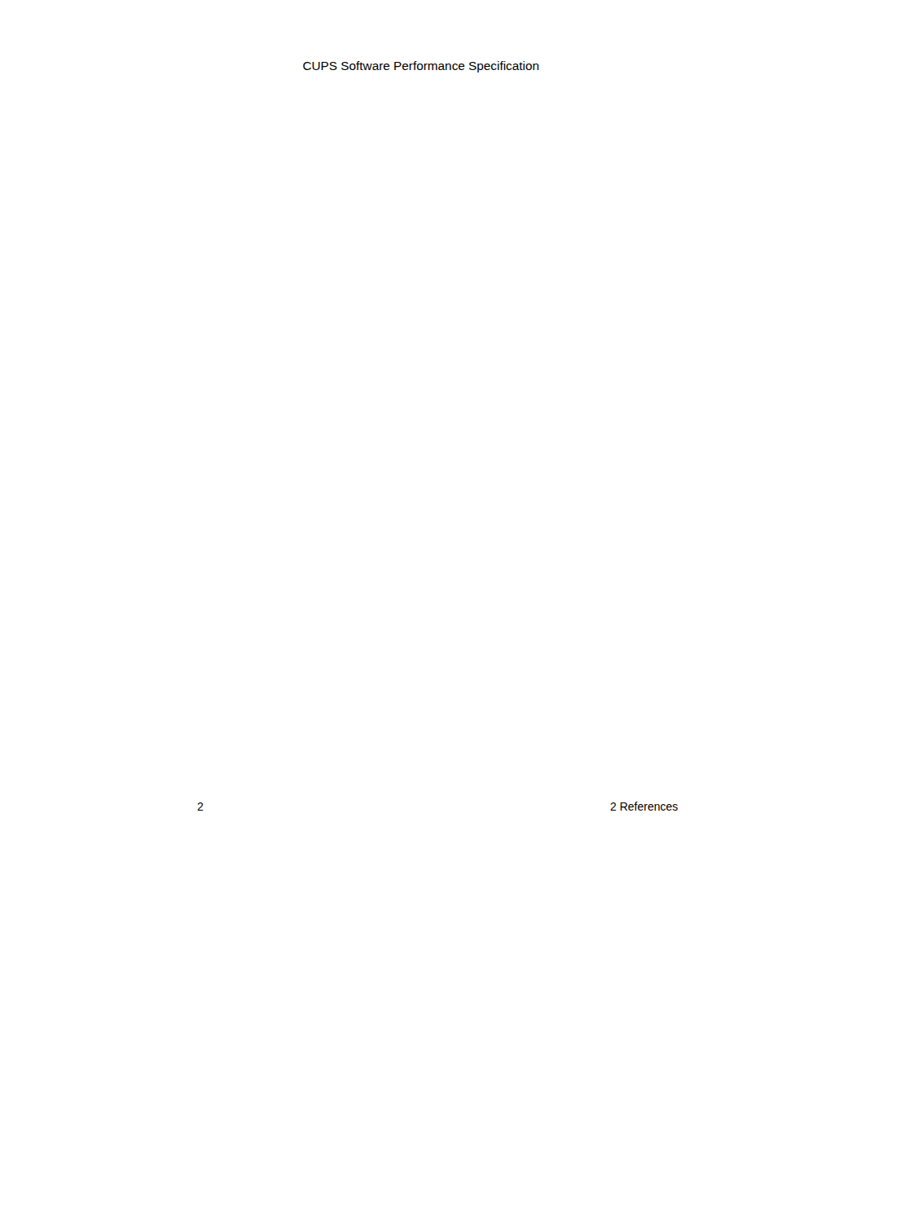CUPS Software Performance Specification
2
2 References